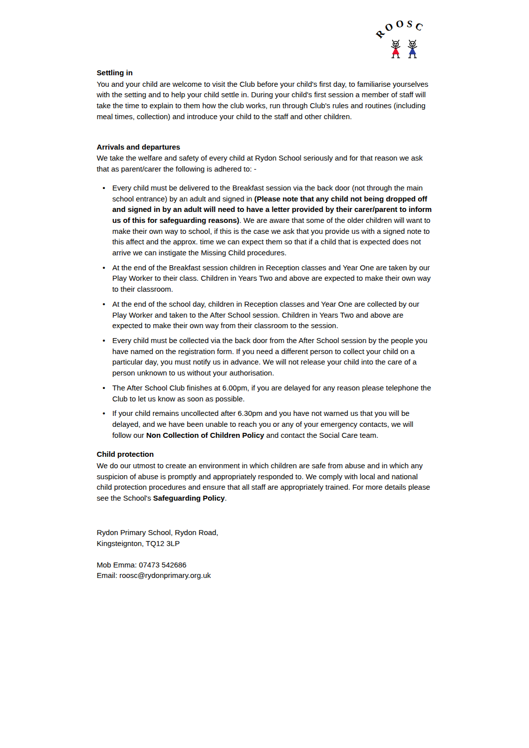R O O S C
Settling in
You and your child are welcome to visit the Club before your child's first day, to familiarise yourselves with the setting and to help your child settle in. During your child's first session a member of staff will take the time to explain to them how the club works, run through Club's rules and routines (including meal times, collection) and introduce your child to the staff and other children.
Arrivals and departures
We take the welfare and safety of every child at Rydon School seriously and for that reason we ask that as parent/carer the following is adhered to: -
Every child must be delivered to the Breakfast session via the back door (not through the main school entrance) by an adult and signed in (Please note that any child not being dropped off and signed in by an adult will need to have a letter provided by their carer/parent to inform us of this for safeguarding reasons). We are aware that some of the older children will want to make their own way to school, if this is the case we ask that you provide us with a signed note to this affect and the approx. time we can expect them so that if a child that is expected does not arrive we can instigate the Missing Child procedures.
At the end of the Breakfast session children in Reception classes and Year One are taken by our Play Worker to their class. Children in Years Two and above are expected to make their own way to their classroom.
At the end of the school day, children in Reception classes and Year One are collected by our Play Worker and taken to the After School session. Children in Years Two and above are expected to make their own way from their classroom to the session.
Every child must be collected via the back door from the After School session by the people you have named on the registration form. If you need a different person to collect your child on a particular day, you must notify us in advance. We will not release your child into the care of a person unknown to us without your authorisation.
The After School Club finishes at 6.00pm, if you are delayed for any reason please telephone the Club to let us know as soon as possible.
If your child remains uncollected after 6.30pm and you have not warned us that you will be delayed, and we have been unable to reach you or any of your emergency contacts, we will follow our Non Collection of Children Policy and contact the Social Care team.
Child protection
We do our utmost to create an environment in which children are safe from abuse and in which any suspicion of abuse is promptly and appropriately responded to. We comply with local and national child protection procedures and ensure that all staff are appropriately trained. For more details please see the School's Safeguarding Policy.
Rydon Primary School, Rydon Road,
Kingsteignton, TQ12 3LP
Mob Emma: 07473 542686
Email: roosc@rydonprimary.org.uk